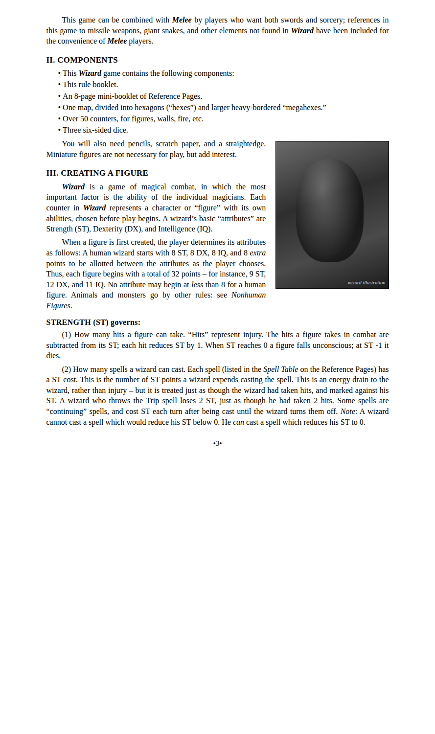This game can be combined with Melee by players who want both swords and sorcery; references in this game to missile weapons, giant snakes, and other elements not found in Wizard have been included for the convenience of Melee players.
II. COMPONENTS
This Wizard game contains the following components:
This rule booklet.
An 8-page mini-booklet of Reference Pages.
One map, divided into hexagons (“hexes”) and larger heavy-bordered “megahexes.”
Over 50 counters, for figures, walls, fire, etc.
Three six-sided dice.
wizard illustration
You will also need pencils, scratch paper, and a straightedge. Miniature figures are not necessary for play, but add interest.
III. CREATING A FIGURE
Wizard is a game of magical combat, in which the most important factor is the ability of the individual magicians. Each counter in Wizard represents a character or “figure” with its own abilities, chosen before play begins. A wizard’s basic “attributes” are Strength (ST), Dexterity (DX), and Intelligence (IQ).
When a figure is first created, the player determines its attributes as follows: A human wizard starts with 8 ST, 8 DX, 8 IQ, and 8 extra points to be allotted between the attributes as the player chooses. Thus, each figure begins with a total of 32 points – for instance, 9 ST, 12 DX, and 11 IQ. No attribute may begin at less than 8 for a human figure. Animals and monsters go by other rules: see Nonhuman Figures.
STRENGTH (ST) governs:
(1) How many hits a figure can take. “Hits” represent injury. The hits a figure takes in combat are subtracted from its ST; each hit reduces ST by 1. When ST reaches 0 a figure falls unconscious; at ST -1 it dies.
(2) How many spells a wizard can cast. Each spell (listed in the Spell Table on the Reference Pages) has a ST cost. This is the number of ST points a wizard expends casting the spell. This is an energy drain to the wizard, rather than injury – but it is treated just as though the wizard had taken hits, and marked against his ST. A wizard who throws the Trip spell loses 2 ST, just as though he had taken 2 hits. Some spells are “continuing” spells, and cost ST each turn after being cast until the wizard turns them off. Note: A wizard cannot cast a spell which would reduce his ST below 0. He can cast a spell which reduces his ST to 0.
•3•